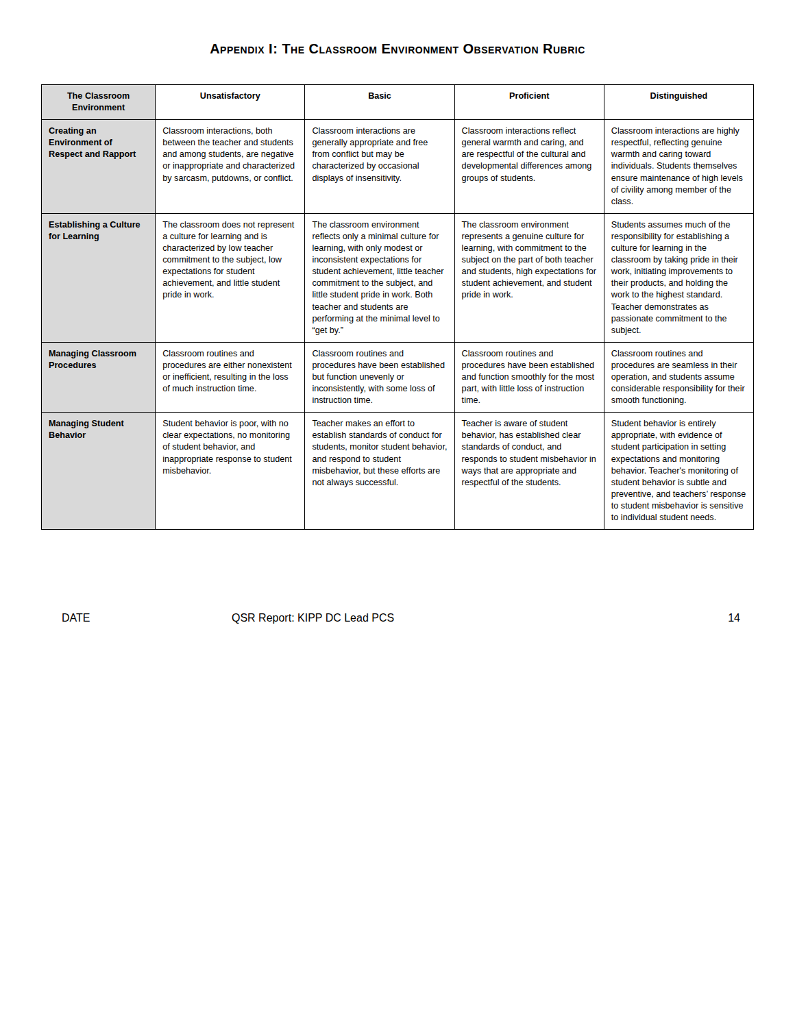Appendix I: The Classroom Environment Observation Rubric
| The Classroom Environment | Unsatisfactory | Basic | Proficient | Distinguished |
| --- | --- | --- | --- | --- |
| Creating an Environment of Respect and Rapport | Classroom interactions, both between the teacher and students and among students, are negative or inappropriate and characterized by sarcasm, putdowns, or conflict. | Classroom interactions are generally appropriate and free from conflict but may be characterized by occasional displays of insensitivity. | Classroom interactions reflect general warmth and caring, and are respectful of the cultural and developmental differences among groups of students. | Classroom interactions are highly respectful, reflecting genuine warmth and caring toward individuals. Students themselves ensure maintenance of high levels of civility among member of the class. |
| Establishing a Culture for Learning | The classroom does not represent a culture for learning and is characterized by low teacher commitment to the subject, low expectations for student achievement, and little student pride in work. | The classroom environment reflects only a minimal culture for learning, with only modest or inconsistent expectations for student achievement, little teacher commitment to the subject, and little student pride in work. Both teacher and students are performing at the minimal level to “get by.” | The classroom environment represents a genuine culture for learning, with commitment to the subject on the part of both teacher and students, high expectations for student achievement, and student pride in work. | Students assumes much of the responsibility for establishing a culture for learning in the classroom by taking pride in their work, initiating improvements to their products, and holding the work to the highest standard. Teacher demonstrates as passionate commitment to the subject. |
| Managing Classroom Procedures | Classroom routines and procedures are either nonexistent or inefficient, resulting in the loss of much instruction time. | Classroom routines and procedures have been established but function unevenly or inconsistently, with some loss of instruction time. | Classroom routines and procedures have been established and function smoothly for the most part, with little loss of instruction time. | Classroom routines and procedures are seamless in their operation, and students assume considerable responsibility for their smooth functioning. |
| Managing Student Behavior | Student behavior is poor, with no clear expectations, no monitoring of student behavior, and inappropriate response to student misbehavior. | Teacher makes an effort to establish standards of conduct for students, monitor student behavior, and respond to student misbehavior, but these efforts are not always successful. | Teacher is aware of student behavior, has established clear standards of conduct, and responds to student misbehavior in ways that are appropriate and respectful of the students. | Student behavior is entirely appropriate, with evidence of student participation in setting expectations and monitoring behavior. Teacher's monitoring of student behavior is subtle and preventive, and teachers’ response to student misbehavior is sensitive to individual student needs. |
DATE
QSR Report: KIPP DC Lead PCS
14